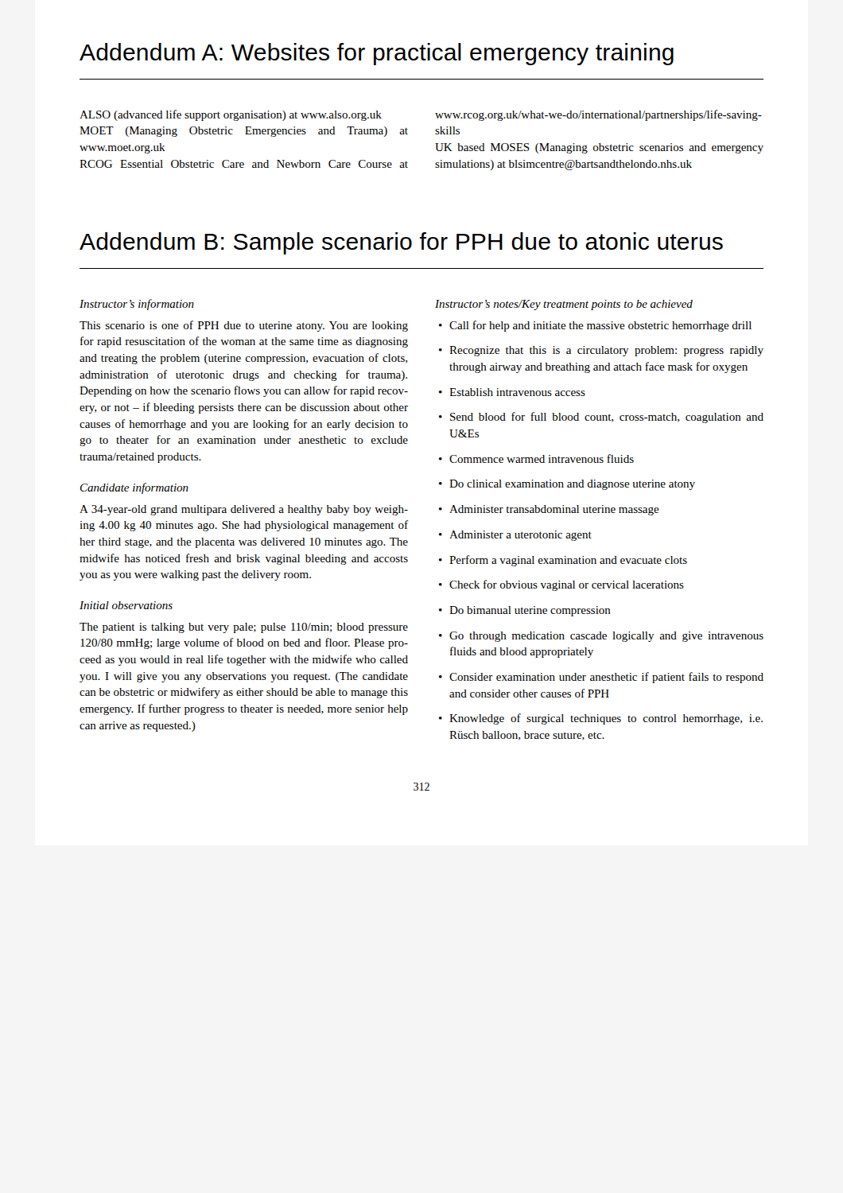Addendum A: Websites for practical emergency training
ALSO (advanced life support organisation) at www.also.org.uk
MOET (Managing Obstetric Emergencies and Trauma) at www.moet.org.uk
RCOG Essential Obstetric Care and Newborn Care Course at www.rcog.org.uk/what-we-do/international/partnerships/life-saving-skills
UK based MOSES (Managing obstetric scenarios and emergency simulations) at blsimcentre@bartsandthelondo.nhs.uk
Addendum B: Sample scenario for PPH due to atonic uterus
Instructor’s information
This scenario is one of PPH due to uterine atony. You are looking for rapid resuscitation of the woman at the same time as diagnosing and treating the problem (uterine compression, evacuation of clots, administration of uterotonic drugs and checking for trauma). Depending on how the scenario flows you can allow for rapid recovery, or not – if bleeding persists there can be discussion about other causes of hemorrhage and you are looking for an early decision to go to theater for an examination under anesthetic to exclude trauma/retained products.
Candidate information
A 34-year-old grand multipara delivered a healthy baby boy weighing 4.00 kg 40 minutes ago. She had physiological management of her third stage, and the placenta was delivered 10 minutes ago. The midwife has noticed fresh and brisk vaginal bleeding and accosts you as you were walking past the delivery room.
Initial observations
The patient is talking but very pale; pulse 110/min; blood pressure 120/80 mmHg; large volume of blood on bed and floor. Please proceed as you would in real life together with the midwife who called you. I will give you any observations you request. (The candidate can be obstetric or midwifery as either should be able to manage this emergency. If further progress to theater is needed, more senior help can arrive as requested.)
Instructor’s notes/Key treatment points to be achieved
Call for help and initiate the massive obstetric hemorrhage drill
Recognize that this is a circulatory problem: progress rapidly through airway and breathing and attach face mask for oxygen
Establish intravenous access
Send blood for full blood count, cross-match, coagulation and U&Es
Commence warmed intravenous fluids
Do clinical examination and diagnose uterine atony
Administer transabdominal uterine massage
Administer a uterotonic agent
Perform a vaginal examination and evacuate clots
Check for obvious vaginal or cervical lacerations
Do bimanual uterine compression
Go through medication cascade logically and give intravenous fluids and blood appropriately
Consider examination under anesthetic if patient fails to respond and consider other causes of PPH
Knowledge of surgical techniques to control hemorrhage, i.e. Rüsch balloon, brace suture, etc.
312